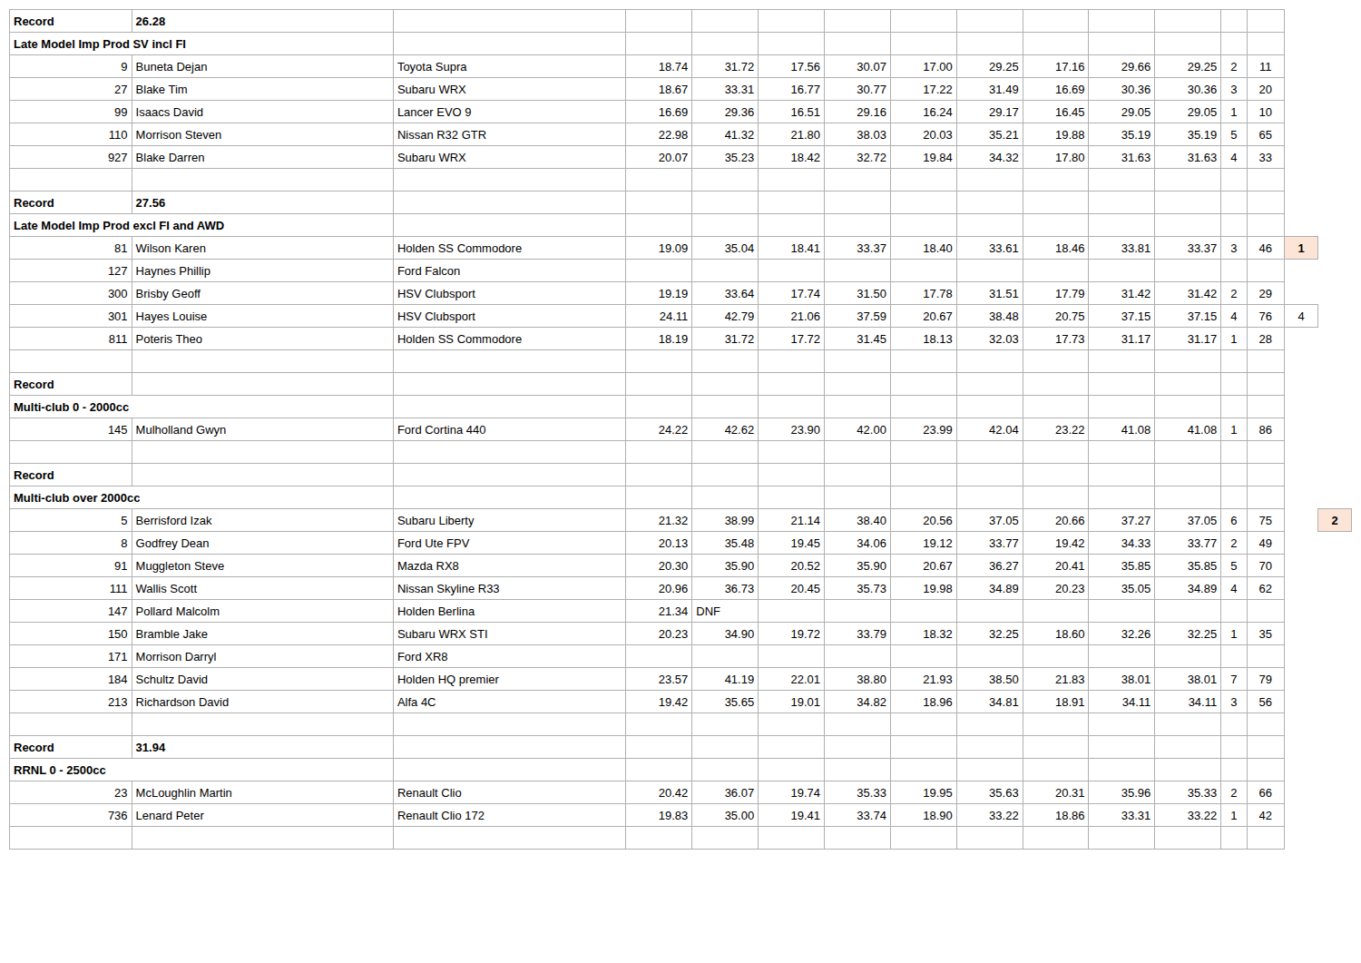| Record | 26.28 | | | | | | | | | | | | | | |
| Late Model Imp Prod SV incl FI | | | | | | | | | | | | | | |
| 9 | Buneta Dejan | Toyota Supra | 18.74 | 31.72 | 17.56 | 30.07 | 17.00 | 29.25 | 17.16 | 29.66 | 29.25 | 2 | 11 | | |
| 27 | Blake Tim | Subaru WRX | 18.67 | 33.31 | 16.77 | 30.77 | 17.22 | 31.49 | 16.69 | 30.36 | 30.36 | 3 | 20 | | |
| 99 | Isaacs David | Lancer EVO 9 | 16.69 | 29.36 | 16.51 | 29.16 | 16.24 | 29.17 | 16.45 | 29.05 | 29.05 | 1 | 10 | | |
| 110 | Morrison Steven | Nissan R32 GTR | 22.98 | 41.32 | 21.80 | 38.03 | 20.03 | 35.21 | 19.88 | 35.19 | 35.19 | 5 | 65 | | |
| 927 | Blake Darren | Subaru WRX | 20.07 | 35.23 | 18.42 | 32.72 | 19.84 | 34.32 | 17.80 | 31.63 | 31.63 | 4 | 33 | | |
| Record | 27.56 | | | | | | | | | | | | | | |
| Late Model Imp Prod excl FI and AWD | | | | | | | | | | | | | | |
| 81 | Wilson Karen | Holden SS Commodore | 19.09 | 35.04 | 18.41 | 33.37 | 18.40 | 33.61 | 18.46 | 33.81 | 33.37 | 3 | 46 | 1 | |
| 127 | Haynes Phillip | Ford Falcon | | | | | | | | | | | | | |
| 300 | Brisby Geoff | HSV Clubsport | 19.19 | 33.64 | 17.74 | 31.50 | 17.78 | 31.51 | 17.79 | 31.42 | 31.42 | 2 | 29 | | |
| 301 | Hayes Louise | HSV Clubsport | 24.11 | 42.79 | 21.06 | 37.59 | 20.67 | 38.48 | 20.75 | 37.15 | 37.15 | 4 | 76 | 4 | |
| 811 | Poteris Theo | Holden SS Commodore | 18.19 | 31.72 | 17.72 | 31.45 | 18.13 | 32.03 | 17.73 | 31.17 | 31.17 | 1 | 28 | | |
| Record | | | | | | | | | | | | | | | |
| Multi-club 0 - 2000cc | | | | | | | | | | | | | | |
| 145 | Mulholland Gwyn | Ford Cortina 440 | 24.22 | 42.62 | 23.90 | 42.00 | 23.99 | 42.04 | 23.22 | 41.08 | 41.08 | 1 | 86 | | |
| Record | | | | | | | | | | | | | | | |
| Multi-club over 2000cc | | | | | | | | | | | | | | |
| 5 | Berrisford Izak | Subaru Liberty | 21.32 | 38.99 | 21.14 | 38.40 | 20.56 | 37.05 | 20.66 | 37.27 | 37.05 | 6 | 75 | | 2 |
| 8 | Godfrey Dean | Ford Ute FPV | 20.13 | 35.48 | 19.45 | 34.06 | 19.12 | 33.77 | 19.42 | 34.33 | 33.77 | 2 | 49 | | |
| 91 | Muggleton Steve | Mazda RX8 | 20.30 | 35.90 | 20.52 | 35.90 | 20.67 | 36.27 | 20.41 | 35.85 | 35.85 | 5 | 70 | | |
| 111 | Wallis Scott | Nissan Skyline R33 | 20.96 | 36.73 | 20.45 | 35.73 | 19.98 | 34.89 | 20.23 | 35.05 | 34.89 | 4 | 62 | | |
| 147 | Pollard Malcolm | Holden Berlina | 21.34 | DNF | | | | | | | | | | | |
| 150 | Bramble Jake | Subaru WRX STI | 20.23 | 34.90 | 19.72 | 33.79 | 18.32 | 32.25 | 18.60 | 32.26 | 32.25 | 1 | 35 | | |
| 171 | Morrison Darryl | Ford XR8 | | | | | | | | | | | | | |
| 184 | Schultz David | Holden HQ premier | 23.57 | 41.19 | 22.01 | 38.80 | 21.93 | 38.50 | 21.83 | 38.01 | 38.01 | 7 | 79 | | |
| 213 | Richardson David | Alfa 4C | 19.42 | 35.65 | 19.01 | 34.82 | 18.96 | 34.81 | 18.91 | 34.11 | 34.11 | 3 | 56 | | |
| Record | 31.94 | | | | | | | | | | | | | | |
| RRNL 0 - 2500cc | | | | | | | | | | | | | | |
| 23 | McLoughlin Martin | Renault Clio | 20.42 | 36.07 | 19.74 | 35.33 | 19.95 | 35.63 | 20.31 | 35.96 | 35.33 | 2 | 66 | | |
| 736 | Lenard Peter | Renault Clio 172 | 19.83 | 35.00 | 19.41 | 33.74 | 18.90 | 33.22 | 18.86 | 33.31 | 33.22 | 1 | 42 | | |